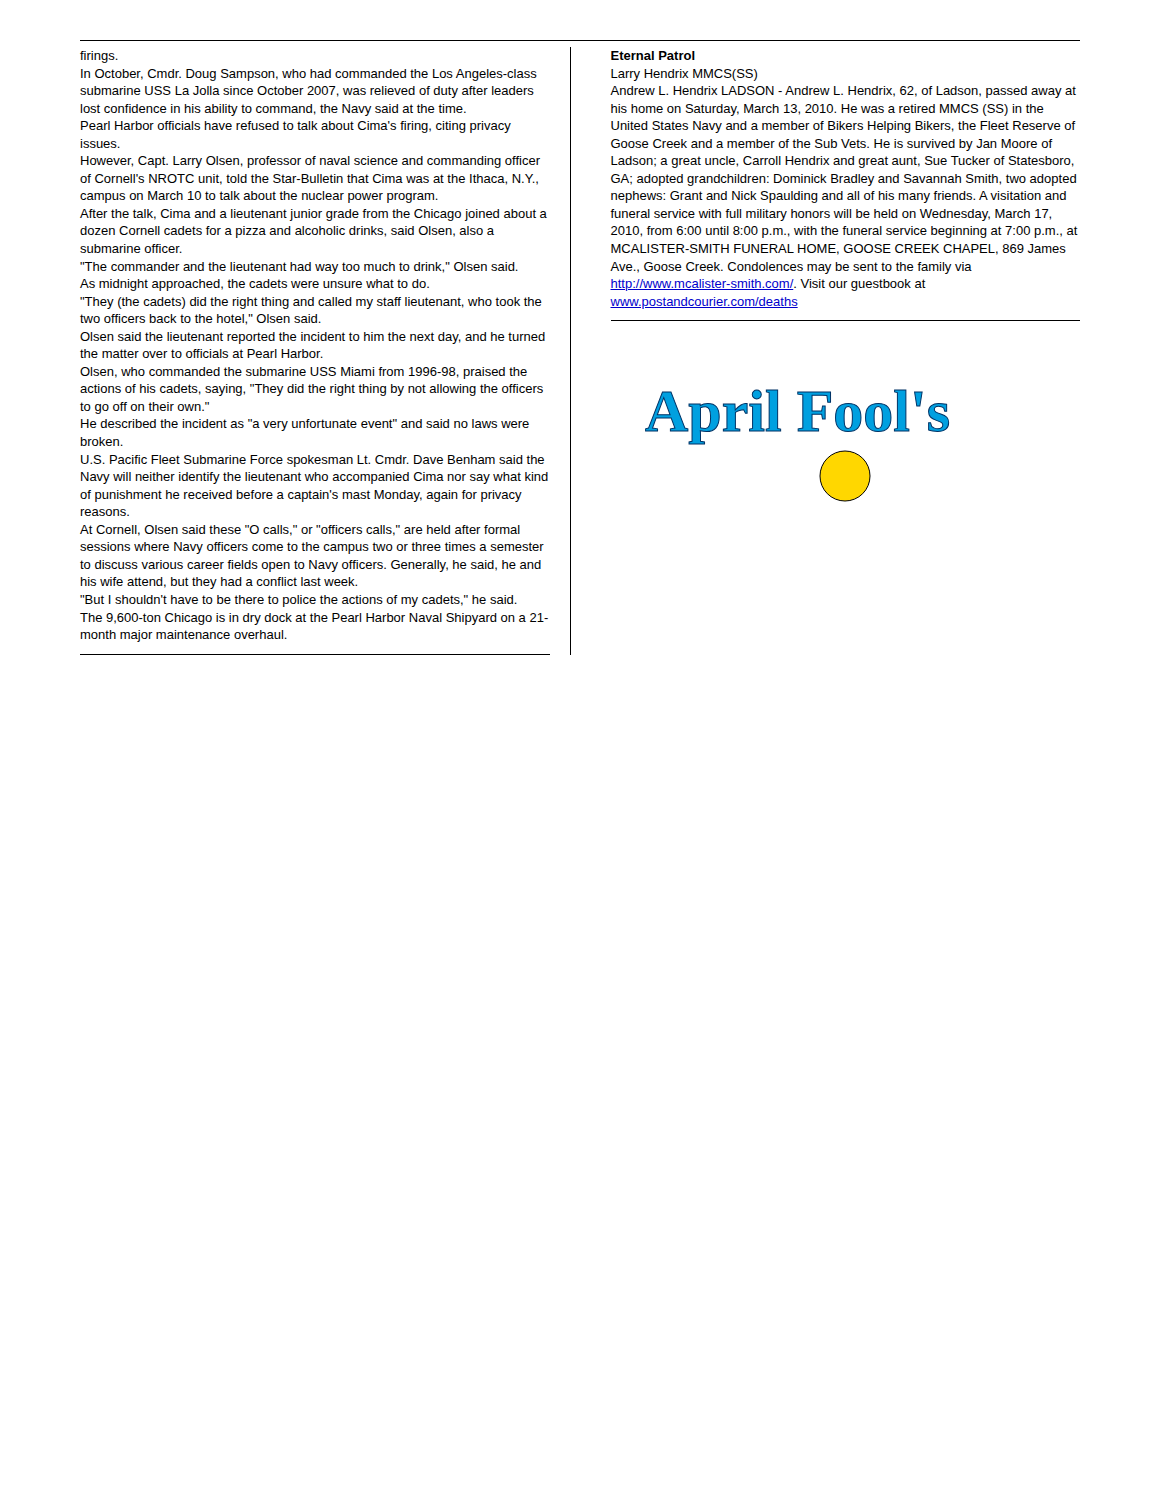firings.
In October, Cmdr. Doug Sampson, who had commanded the Los Angeles-class submarine USS La Jolla since October 2007, was relieved of duty after leaders lost confidence in his ability to command, the Navy said at the time.
Pearl Harbor officials have refused to talk about Cima's firing, citing privacy issues.
However, Capt. Larry Olsen, professor of naval science and commanding officer of Cornell's NROTC unit, told the Star-Bulletin that Cima was at the Ithaca, N.Y., campus on March 10 to talk about the nuclear power program.
After the talk, Cima and a lieutenant junior grade from the Chicago joined about a dozen Cornell cadets for a pizza and alcoholic drinks, said Olsen, also a submarine officer.
"The commander and the lieutenant had way too much to drink," Olsen said.
As midnight approached, the cadets were unsure what to do.
"They (the cadets) did the right thing and called my staff lieutenant, who took the two officers back to the hotel," Olsen said.
Olsen said the lieutenant reported the incident to him the next day, and he turned the matter over to officials at Pearl Harbor.
Olsen, who commanded the submarine USS Miami from 1996-98, praised the actions of his cadets, saying, "They did the right thing by not allowing the officers to go off on their own."
He described the incident as "a very unfortunate event" and said no laws were broken.
U.S. Pacific Fleet Submarine Force spokesman Lt. Cmdr. Dave Benham said the Navy will neither identify the lieutenant who accompanied Cima nor say what kind of punishment he received before a captain's mast Monday, again for privacy reasons.
At Cornell, Olsen said these "O calls," or "officers calls," are held after formal sessions where Navy officers come to the campus two or three times a semester to discuss various career fields open to Navy officers. Generally, he said, he and his wife attend, but they had a conflict last week.
"But I shouldn't have to be there to police the actions of my cadets," he said.
The 9,600-ton Chicago is in dry dock at the Pearl Harbor Naval Shipyard on a 21-month major maintenance overhaul.
Eternal Patrol
Larry Hendrix MMCS(SS)
Andrew L. Hendrix LADSON - Andrew L. Hendrix, 62, of Ladson, passed away at his home on Saturday, March 13, 2010. He was a retired MMCS (SS) in the United States Navy and a member of Bikers Helping Bikers, the Fleet Reserve of Goose Creek and a member of the Sub Vets. He is survived by Jan Moore of Ladson; a great uncle, Carroll Hendrix and great aunt, Sue Tucker of Statesboro, GA; adopted grandchildren: Dominick Bradley and Savannah Smith, two adopted nephews: Grant and Nick Spaulding and all of his many friends. A visitation and funeral service with full military honors will be held on Wednesday, March 17, 2010, from 6:00 until 8:00 p.m., with the funeral service beginning at 7:00 p.m., at MCALISTER-SMITH FUNERAL HOME, GOOSE CREEK CHAPEL, 869 James Ave., Goose Creek. Condolences may be sent to the family via http://www.mcalister-smith.com/. Visit our guestbook at www.postandcourier.com/deaths